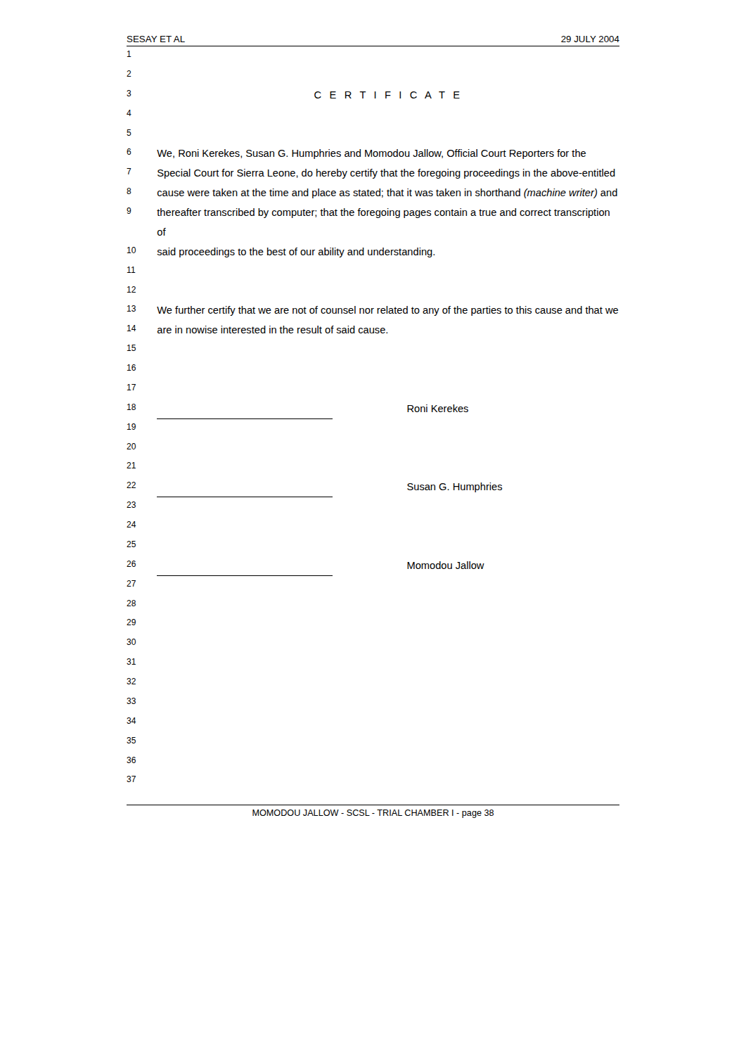SESAY ET AL
29 JULY 2004
| 1 | |
| 2 | |
| 3 | C E R T I F I C A T E |
| 4 | |
| 5 | |
| 6 | We, Roni Kerekes, Susan G. Humphries and Momodou Jallow, Official Court Reporters for the |
| 7 | Special Court for Sierra Leone, do hereby certify that the foregoing proceedings in the above-entitled |
| 8 | cause were taken at the time and place as stated; that it was taken in shorthand (machine writer) and |
| 9 | thereafter transcribed by computer; that the foregoing pages contain a true and correct transcription of |
| 10 | said proceedings to the best of our ability and understanding. |
| 11 | |
| 12 | |
| 13 | We further certify that we are not of counsel nor related to any of the parties to this cause and that we |
| 14 | are in nowise interested in the result of said cause. |
| 15 | |
| 16 | |
| 17 | |
| 18 | Roni Kerekes |
| 19 | |
| 20 | |
| 21 | |
| 22 | Susan G. Humphries |
| 23 | |
| 24 | |
| 25 | |
| 26 | Momodou Jallow |
| 27 | |
| 28 | |
| 29 | |
| 30 | |
| 31 | |
| 32 | |
| 33 | |
| 34 | |
| 35 | |
| 36 | |
| 37 | |
MOMODOU JALLOW - SCSL - TRIAL CHAMBER I - page 38